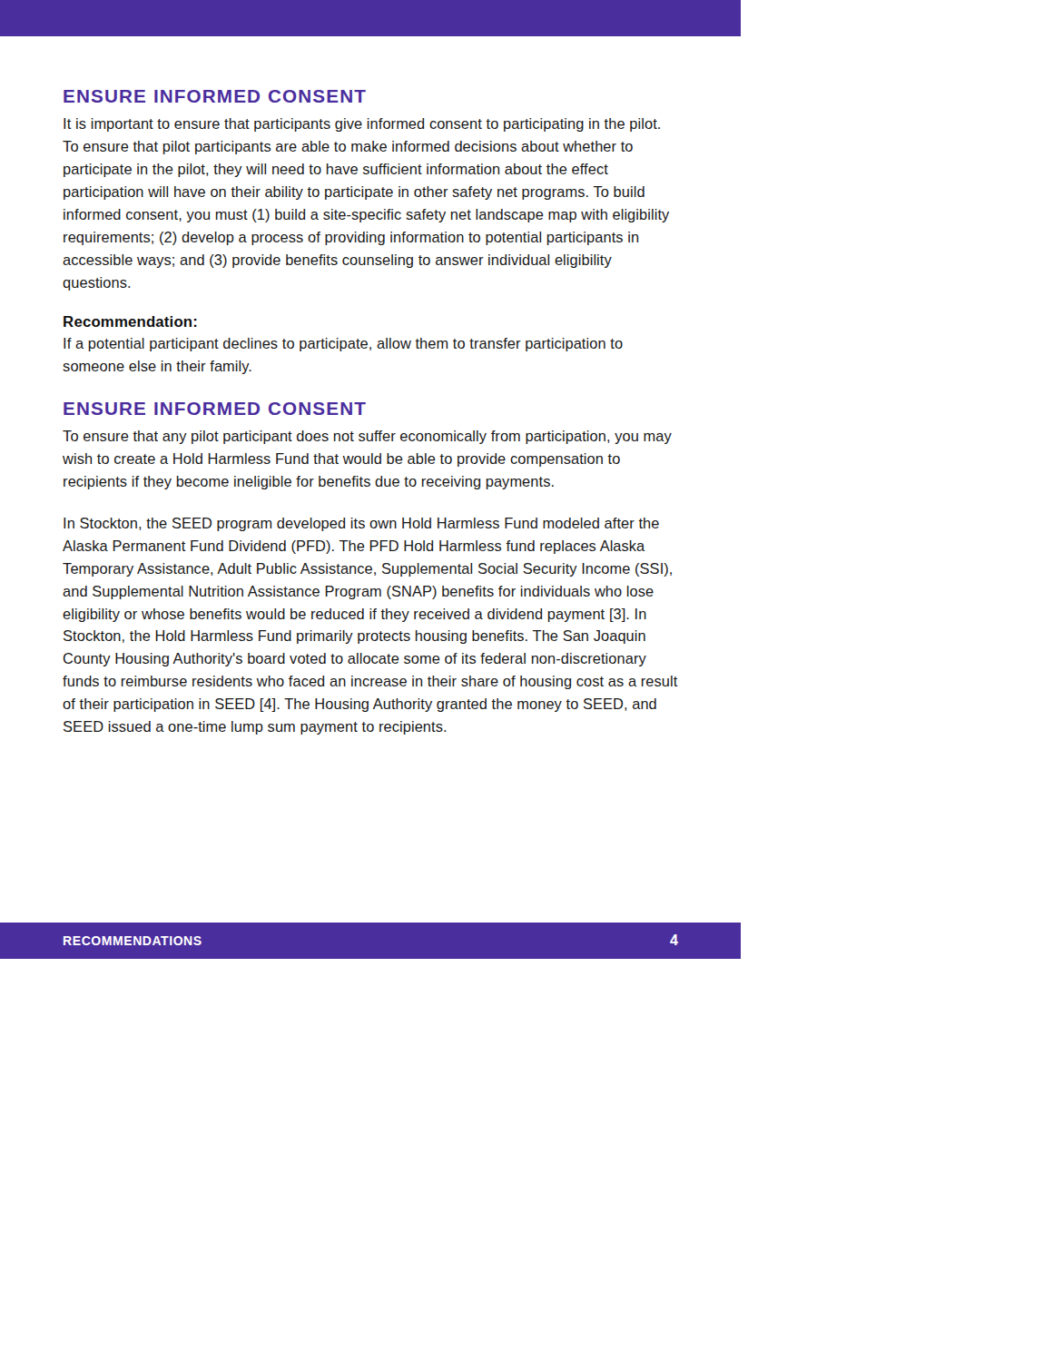ENSURE INFORMED CONSENT
It is important to ensure that participants give informed consent to participating in the pilot. To ensure that pilot participants are able to make informed decisions about whether to participate in the pilot, they will need to have sufficient information about the effect participation will have on their ability to participate in other safety net programs. To build informed consent, you must (1) build a site-specific safety net landscape map with eligibility requirements; (2) develop a process of providing information to potential participants in accessible ways; and (3) provide benefits counseling to answer individual eligibility questions.
Recommendation:
If a potential participant declines to participate, allow them to transfer participation to someone else in their family.
ENSURE INFORMED CONSENT
To ensure that any pilot participant does not suffer economically from participation, you may wish to create a Hold Harmless Fund that would be able to provide compensation to recipients if they become ineligible for benefits due to receiving payments.
In Stockton, the SEED program developed its own Hold Harmless Fund modeled after the Alaska Permanent Fund Dividend (PFD). The PFD Hold Harmless fund replaces Alaska Temporary Assistance, Adult Public Assistance, Supplemental Social Security Income (SSI), and Supplemental Nutrition Assistance Program (SNAP) benefits for individuals who lose eligibility or whose benefits would be reduced if they received a dividend payment [3]. In Stockton, the Hold Harmless Fund primarily protects housing benefits. The San Joaquin County Housing Authority's board voted to allocate some of its federal non-discretionary funds to reimburse residents who faced an increase in their share of housing cost as a result of their participation in SEED [4]. The Housing Authority granted the money to SEED, and SEED issued a one-time lump sum payment to recipients.
RECOMMENDATIONS 4